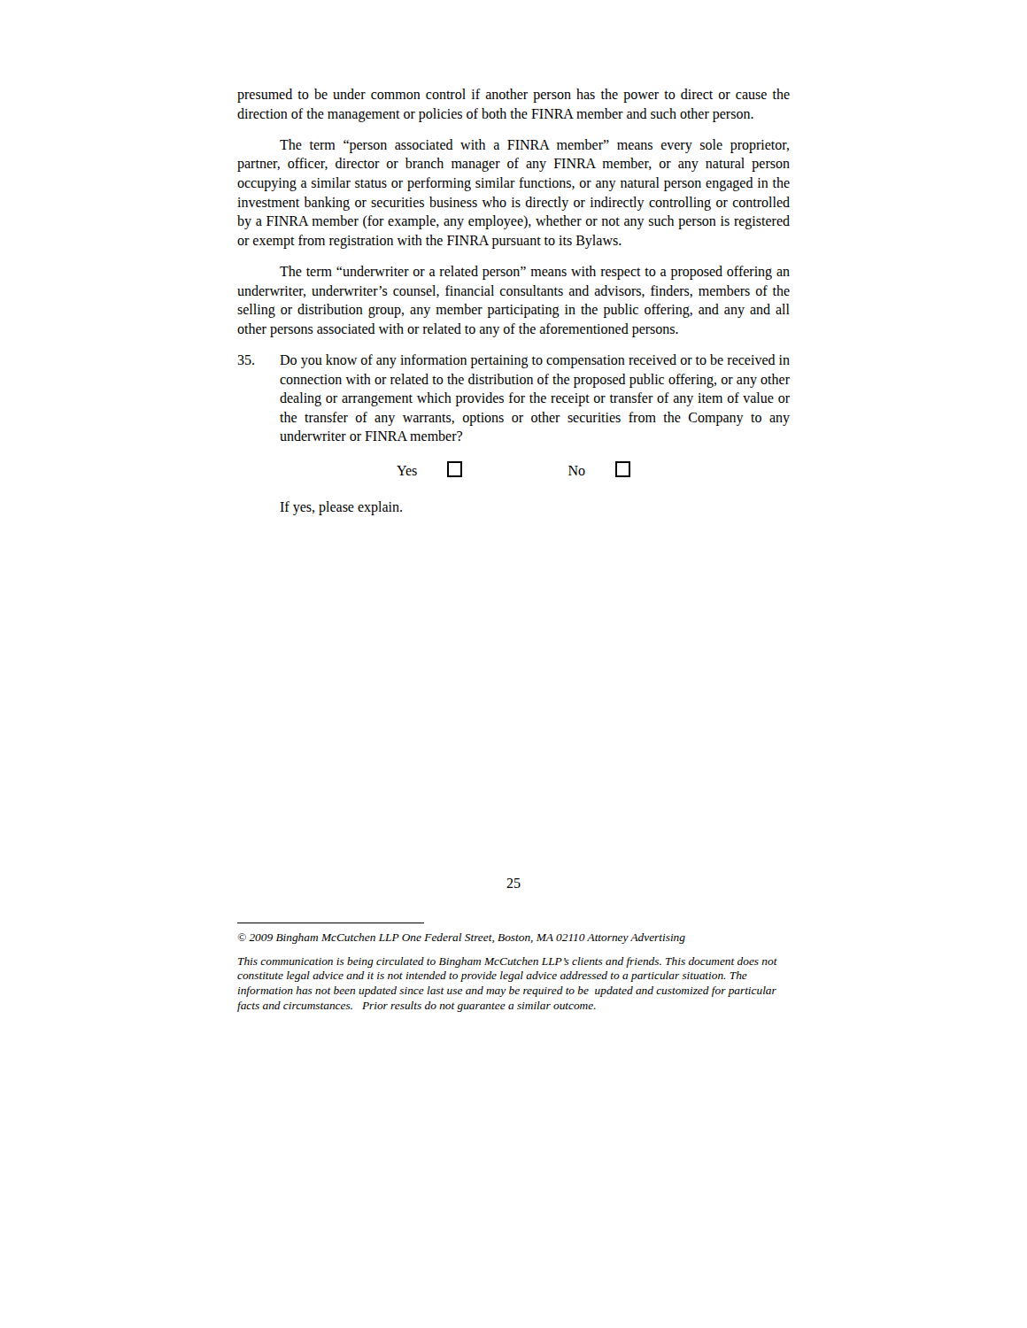presumed to be under common control if another person has the power to direct or cause the direction of the management or policies of both the FINRA member and such other person.
The term “person associated with a FINRA member” means every sole proprietor, partner, officer, director or branch manager of any FINRA member, or any natural person occupying a similar status or performing similar functions, or any natural person engaged in the investment banking or securities business who is directly or indirectly controlling or controlled by a FINRA member (for example, any employee), whether or not any such person is registered or exempt from registration with the FINRA pursuant to its Bylaws.
The term “underwriter or a related person” means with respect to a proposed offering an underwriter, underwriter’s counsel, financial consultants and advisors, finders, members of the selling or distribution group, any member participating in the public offering, and any and all other persons associated with or related to any of the aforementioned persons.
35.
Do you know of any information pertaining to compensation received or to be received in connection with or related to the distribution of the proposed public offering, or any other dealing or arrangement which provides for the receipt or transfer of any item of value or the transfer of any warrants, options or other securities from the Company to any underwriter or FINRA member?
Yes No
If yes, please explain.
25
© 2009 Bingham McCutchen LLP One Federal Street, Boston, MA 02110 Attorney Advertising
This communication is being circulated to Bingham McCutchen LLP’s clients and friends. This document does not constitute legal advice and it is not intended to provide legal advice addressed to a particular situation. The information has not been updated since last use and may be required to be updated and customized for particular facts and circumstances. Prior results do not guarantee a similar outcome.